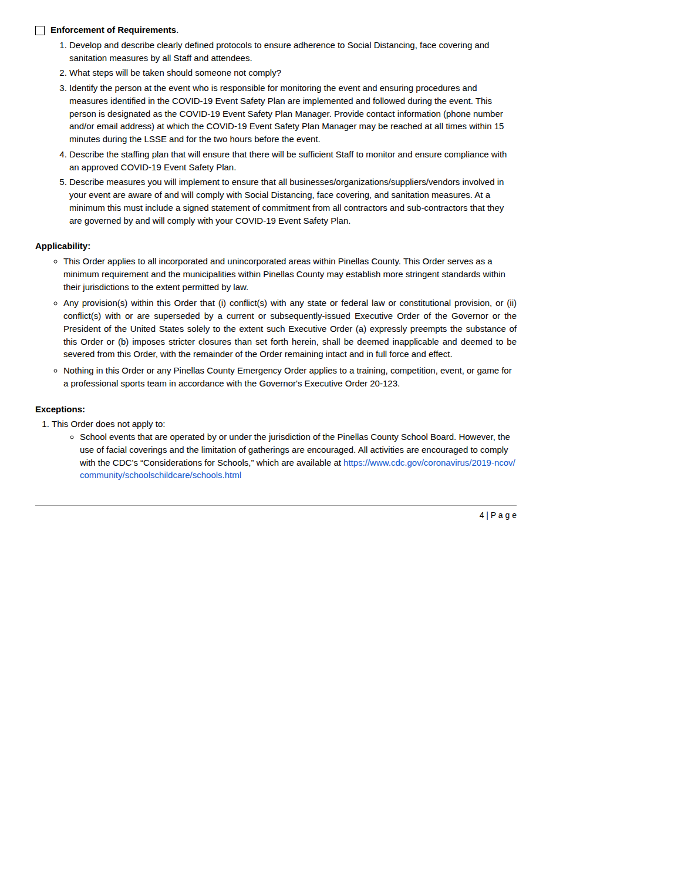Enforcement of Requirements
.
Develop and describe clearly defined protocols to ensure adherence to Social Distancing, face covering and sanitation measures by all Staff and attendees.
What steps will be taken should someone not comply?
Identify the person at the event who is responsible for monitoring the event and ensuring procedures and measures identified in the COVID-19 Event Safety Plan are implemented and followed during the event. This person is designated as the COVID-19 Event Safety Plan Manager. Provide contact information (phone number and/or email address) at which the COVID-19 Event Safety Plan Manager may be reached at all times within 15 minutes during the LSSE and for the two hours before the event.
Describe the staffing plan that will ensure that there will be sufficient Staff to monitor and ensure compliance with an approved COVID-19 Event Safety Plan.
Describe measures you will implement to ensure that all businesses/organizations/suppliers/vendors involved in your event are aware of and will comply with Social Distancing, face covering, and sanitation measures. At a minimum this must include a signed statement of commitment from all contractors and sub-contractors that they are governed by and will comply with your COVID-19 Event Safety Plan.
Applicability:
This Order applies to all incorporated and unincorporated areas within Pinellas County. This Order serves as a minimum requirement and the municipalities within Pinellas County may establish more stringent standards within their jurisdictions to the extent permitted by law.
Any provision(s) within this Order that (i) conflict(s) with any state or federal law or constitutional provision, or (ii) conflict(s) with or are superseded by a current or subsequently-issued Executive Order of the Governor or the President of the United States solely to the extent such Executive Order (a) expressly preempts the substance of this Order or (b) imposes stricter closures than set forth herein, shall be deemed inapplicable and deemed to be severed from this Order, with the remainder of the Order remaining intact and in full force and effect.
Nothing in this Order or any Pinellas County Emergency Order applies to a training, competition, event, or game for a professional sports team in accordance with the Governor's Executive Order 20-123.
Exceptions:
This Order does not apply to:
School events that are operated by or under the jurisdiction of the Pinellas County School Board. However, the use of facial coverings and the limitation of gatherings are encouraged. All activities are encouraged to comply with the CDC’s “Considerations for Schools,” which are available at https://www.cdc.gov/coronavirus/2019-ncov/community/schoolschildcare/schools.html
4 | P a g e